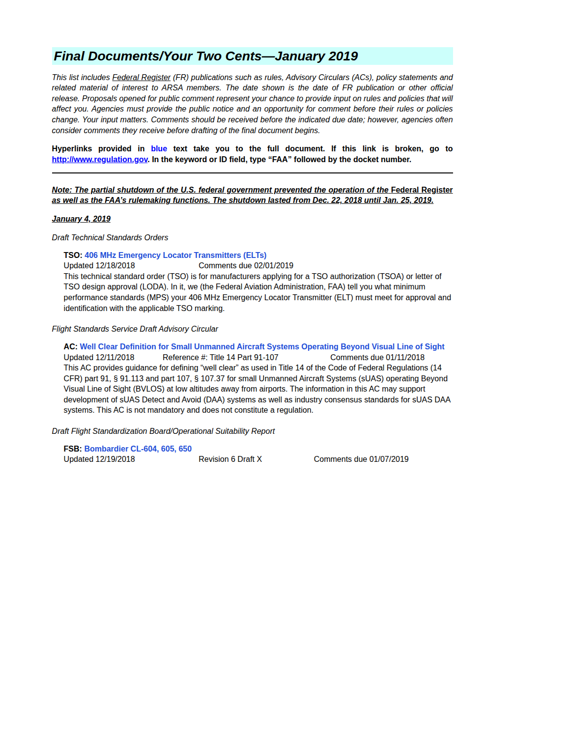Final Documents/Your Two Cents—January 2019
This list includes Federal Register (FR) publications such as rules, Advisory Circulars (ACs), policy statements and related material of interest to ARSA members. The date shown is the date of FR publication or other official release. Proposals opened for public comment represent your chance to provide input on rules and policies that will affect you. Agencies must provide the public notice and an opportunity for comment before their rules or policies change. Your input matters. Comments should be received before the indicated due date; however, agencies often consider comments they receive before drafting of the final document begins.
Hyperlinks provided in blue text take you to the full document. If this link is broken, go to http://www.regulation.gov. In the keyword or ID field, type “FAA” followed by the docket number.
Note: The partial shutdown of the U.S. federal government prevented the operation of the Federal Register as well as the FAA’s rulemaking functions. The shutdown lasted from Dec. 22, 2018 until Jan. 25, 2019.
January 4, 2019
Draft Technical Standards Orders
TSO: 406 MHz Emergency Locator Transmitters (ELTs)
Updated 12/18/2018 Comments due 02/01/2019
This technical standard order (TSO) is for manufacturers applying for a TSO authorization (TSOA) or letter of TSO design approval (LODA). In it, we (the Federal Aviation Administration, FAA) tell you what minimum performance standards (MPS) your 406 MHz Emergency Locator Transmitter (ELT) must meet for approval and identification with the applicable TSO marking.
Flight Standards Service Draft Advisory Circular
AC: Well Clear Definition for Small Unmanned Aircraft Systems Operating Beyond Visual Line of Sight
Updated 12/11/2018 Reference #: Title 14 Part 91-107 Comments due 01/11/2018
This AC provides guidance for defining “well clear” as used in Title 14 of the Code of Federal Regulations (14 CFR) part 91, § 91.113 and part 107, § 107.37 for small Unmanned Aircraft Systems (sUAS) operating Beyond Visual Line of Sight (BVLOS) at low altitudes away from airports. The information in this AC may support development of sUAS Detect and Avoid (DAA) systems as well as industry consensus standards for sUAS DAA systems. This AC is not mandatory and does not constitute a regulation.
Draft Flight Standardization Board/Operational Suitability Report
FSB: Bombardier CL-604, 605, 650
Updated 12/19/2018 Revision 6 Draft X Comments due 01/07/2019